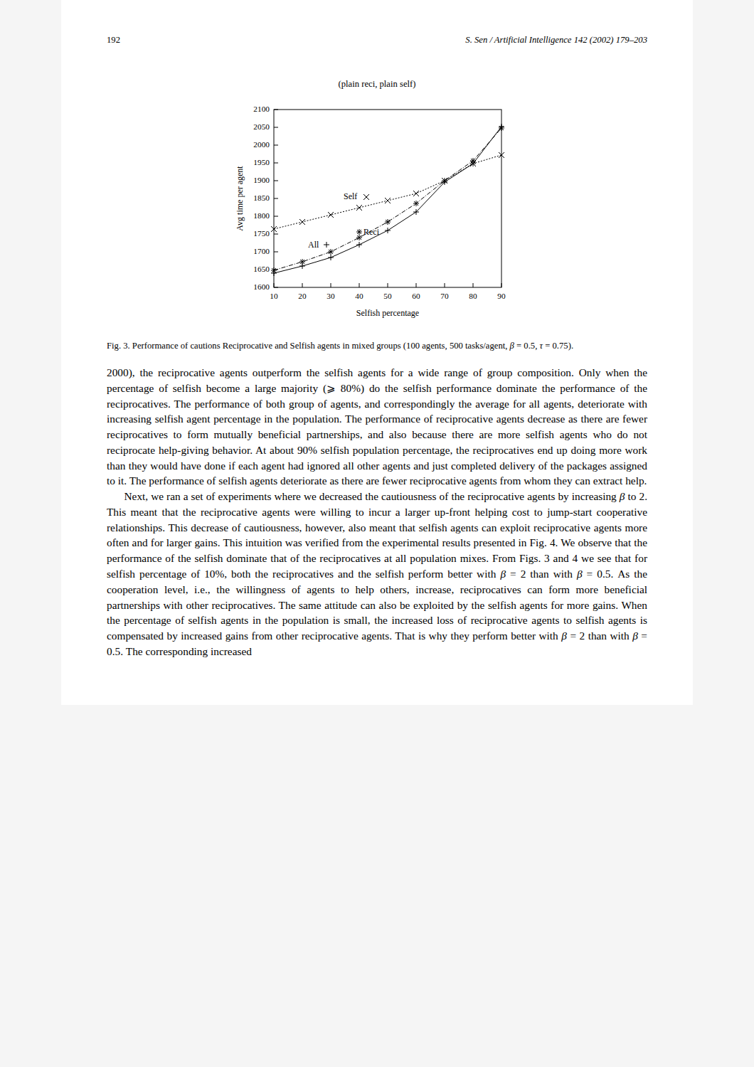192 S. Sen / Artificial Intelligence 142 (2002) 179–203
(plain reci, plain self)
1600 1650 1700 1750 1800 1850 1900 1950 2000 2050 2100 10 20 30 40 50 60 70 80 90 Selfish percentage Avg time per agent Self Reci All
Fig. 3. Performance of cautions Reciprocative and Selfish agents in mixed groups (100 agents, 500 tasks/agent, β = 0.5, τ = 0.75).
2000), the reciprocative agents outperform the selfish agents for a wide range of group composition. Only when the percentage of selfish become a large majority (⩾ 80%) do the selfish performance dominate the performance of the reciprocatives. The performance of both group of agents, and correspondingly the average for all agents, deteriorate with increasing selfish agent percentage in the population. The performance of reciprocative agents decrease as there are fewer reciprocatives to form mutually beneficial partnerships, and also because there are more selfish agents who do not reciprocate help-giving behavior. At about 90% selfish population percentage, the reciprocatives end up doing more work than they would have done if each agent had ignored all other agents and just completed delivery of the packages assigned to it. The performance of selfish agents deteriorate as there are fewer reciprocative agents from whom they can extract help.
Next, we ran a set of experiments where we decreased the cautiousness of the reciprocative agents by increasing β to 2. This meant that the reciprocative agents were willing to incur a larger up-front helping cost to jump-start cooperative relationships. This decrease of cautiousness, however, also meant that selfish agents can exploit reciprocative agents more often and for larger gains. This intuition was verified from the experimental results presented in Fig. 4. We observe that the performance of the selfish dominate that of the reciprocatives at all population mixes. From Figs. 3 and 4 we see that for selfish percentage of 10%, both the reciprocatives and the selfish perform better with β = 2 than with β = 0.5. As the cooperation level, i.e., the willingness of agents to help others, increase, reciprocatives can form more beneficial partnerships with other reciprocatives. The same attitude can also be exploited by the selfish agents for more gains. When the percentage of selfish agents in the population is small, the increased loss of reciprocative agents to selfish agents is compensated by increased gains from other reciprocative agents. That is why they perform better with β = 2 than with β = 0.5. The corresponding increased